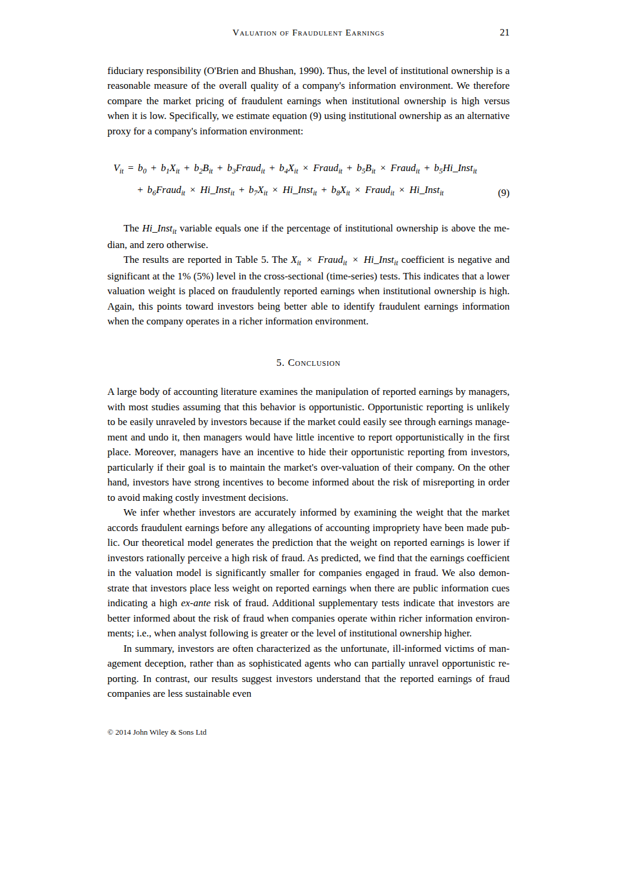Valuation of Fraudulent Earnings 21
fiduciary responsibility (O'Brien and Bhushan, 1990). Thus, the level of institutional ownership is a reasonable measure of the overall quality of a company's information environment. We therefore compare the market pricing of fraudulent earnings when institutional ownership is high versus when it is low. Specifically, we estimate equation (9) using institutional ownership as an alternative proxy for a company's information environment:
Vit = b0 + b1Xit + b2Bit + b3Fraudit + b4Xit × Fraudit + b5Bit × Fraudit + b5Hi_Instit + b6Fraudit × Hi_Instit + b7Xit × Hi_Instit + b8Xit × Fraudit × Hi_Instit
(9)
The Hi_Instit variable equals one if the percentage of institutional ownership is above the median, and zero otherwise.
The results are reported in Table 5. The Xit × Fraudit × Hi_Instit coefficient is negative and significant at the 1% (5%) level in the cross-sectional (time-series) tests. This indicates that a lower valuation weight is placed on fraudulently reported earnings when institutional ownership is high. Again, this points toward investors being better able to identify fraudulent earnings information when the company operates in a richer information environment.
5. Conclusion
A large body of accounting literature examines the manipulation of reported earnings by managers, with most studies assuming that this behavior is opportunistic. Opportunistic reporting is unlikely to be easily unraveled by investors because if the market could easily see through earnings management and undo it, then managers would have little incentive to report opportunistically in the first place. Moreover, managers have an incentive to hide their opportunistic reporting from investors, particularly if their goal is to maintain the market's over-valuation of their company. On the other hand, investors have strong incentives to become informed about the risk of misreporting in order to avoid making costly investment decisions.
We infer whether investors are accurately informed by examining the weight that the market accords fraudulent earnings before any allegations of accounting impropriety have been made public. Our theoretical model generates the prediction that the weight on reported earnings is lower if investors rationally perceive a high risk of fraud. As predicted, we find that the earnings coefficient in the valuation model is significantly smaller for companies engaged in fraud. We also demonstrate that investors place less weight on reported earnings when there are public information cues indicating a high ex-ante risk of fraud. Additional supplementary tests indicate that investors are better informed about the risk of fraud when companies operate within richer information environments; i.e., when analyst following is greater or the level of institutional ownership higher.
In summary, investors are often characterized as the unfortunate, ill-informed victims of management deception, rather than as sophisticated agents who can partially unravel opportunistic reporting. In contrast, our results suggest investors understand that the reported earnings of fraud companies are less sustainable even
© 2014 John Wiley & Sons Ltd